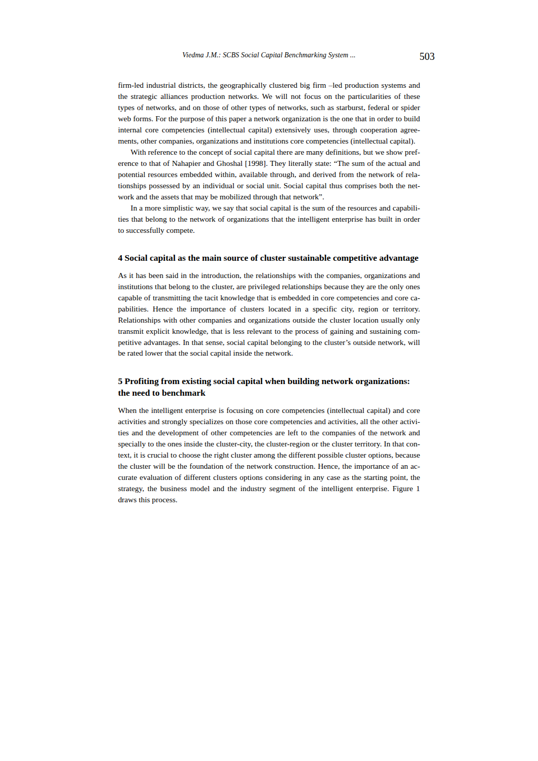Viedma J.M.: SCBS Social Capital Benchmarking System ... 503
firm-led industrial districts, the geographically clustered big firm –led production systems and the strategic alliances production networks. We will not focus on the particularities of these types of networks, and on those of other types of networks, such as starburst, federal or spider web forms. For the purpose of this paper a network organization is the one that in order to build internal core competencies (intellectual capital) extensively uses, through cooperation agreements, other companies, organizations and institutions core competencies (intellectual capital).
With reference to the concept of social capital there are many definitions, but we show preference to that of Nahapier and Ghoshal [1998]. They literally state: “The sum of the actual and potential resources embedded within, available through, and derived from the network of relationships possessed by an individual or social unit. Social capital thus comprises both the network and the assets that may be mobilized through that network”.
In a more simplistic way, we say that social capital is the sum of the resources and capabilities that belong to the network of organizations that the intelligent enterprise has built in order to successfully compete.
4 Social capital as the main source of cluster sustainable competitive advantage
As it has been said in the introduction, the relationships with the companies, organizations and institutions that belong to the cluster, are privileged relationships because they are the only ones capable of transmitting the tacit knowledge that is embedded in core competencies and core capabilities. Hence the importance of clusters located in a specific city, region or territory. Relationships with other companies and organizations outside the cluster location usually only transmit explicit knowledge, that is less relevant to the process of gaining and sustaining competitive advantages. In that sense, social capital belonging to the cluster’s outside network, will be rated lower that the social capital inside the network.
5 Profiting from existing social capital when building network organizations: the need to benchmark
When the intelligent enterprise is focusing on core competencies (intellectual capital) and core activities and strongly specializes on those core competencies and activities, all the other activities and the development of other competencies are left to the companies of the network and specially to the ones inside the cluster-city, the cluster-region or the cluster territory. In that context, it is crucial to choose the right cluster among the different possible cluster options, because the cluster will be the foundation of the network construction. Hence, the importance of an accurate evaluation of different clusters options considering in any case as the starting point, the strategy, the business model and the industry segment of the intelligent enterprise. Figure 1 draws this process.